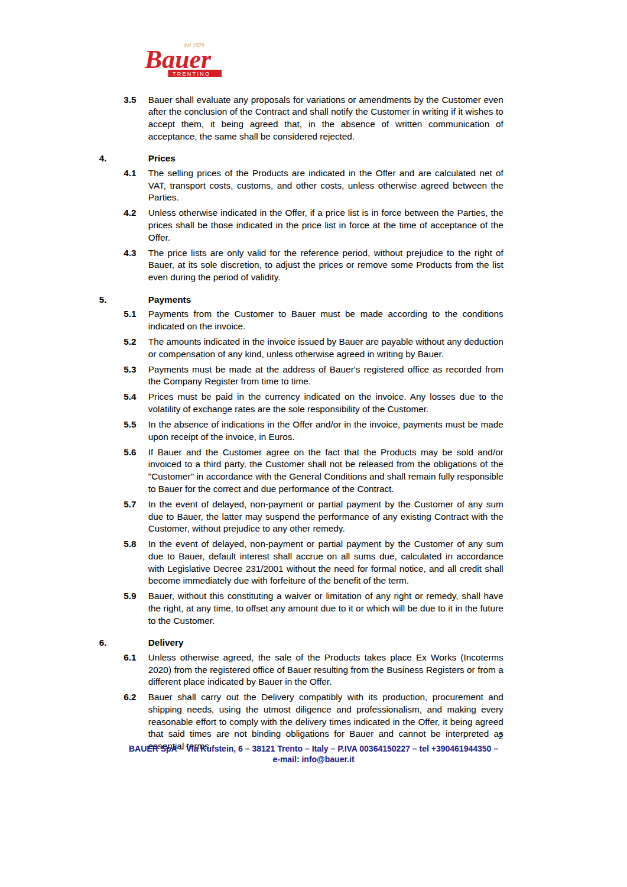dal 1929 Bauer TRENTINO
3.5 Bauer shall evaluate any proposals for variations or amendments by the Customer even after the conclusion of the Contract and shall notify the Customer in writing if it wishes to accept them, it being agreed that, in the absence of written communication of acceptance, the same shall be considered rejected.
4. Prices
4.1 The selling prices of the Products are indicated in the Offer and are calculated net of VAT, transport costs, customs, and other costs, unless otherwise agreed between the Parties.
4.2 Unless otherwise indicated in the Offer, if a price list is in force between the Parties, the prices shall be those indicated in the price list in force at the time of acceptance of the Offer.
4.3 The price lists are only valid for the reference period, without prejudice to the right of Bauer, at its sole discretion, to adjust the prices or remove some Products from the list even during the period of validity.
5. Payments
5.1 Payments from the Customer to Bauer must be made according to the conditions indicated on the invoice.
5.2 The amounts indicated in the invoice issued by Bauer are payable without any deduction or compensation of any kind, unless otherwise agreed in writing by Bauer.
5.3 Payments must be made at the address of Bauer's registered office as recorded from the Company Register from time to time.
5.4 Prices must be paid in the currency indicated on the invoice. Any losses due to the volatility of exchange rates are the sole responsibility of the Customer.
5.5 In the absence of indications in the Offer and/or in the invoice, payments must be made upon receipt of the invoice, in Euros.
5.6 If Bauer and the Customer agree on the fact that the Products may be sold and/or invoiced to a third party, the Customer shall not be released from the obligations of the "Customer" in accordance with the General Conditions and shall remain fully responsible to Bauer for the correct and due performance of the Contract.
5.7 In the event of delayed, non-payment or partial payment by the Customer of any sum due to Bauer, the latter may suspend the performance of any existing Contract with the Customer, without prejudice to any other remedy.
5.8 In the event of delayed, non-payment or partial payment by the Customer of any sum due to Bauer, default interest shall accrue on all sums due, calculated in accordance with Legislative Decree 231/2001 without the need for formal notice, and all credit shall become immediately due with forfeiture of the benefit of the term.
5.9 Bauer, without this constituting a waiver or limitation of any right or remedy, shall have the right, at any time, to offset any amount due to it or which will be due to it in the future to the Customer.
6. Delivery
6.1 Unless otherwise agreed, the sale of the Products takes place Ex Works (Incoterms 2020) from the registered office of Bauer resulting from the Business Registers or from a different place indicated by Bauer in the Offer.
6.2 Bauer shall carry out the Delivery compatibly with its production, procurement and shipping needs, using the utmost diligence and professionalism, and making every reasonable effort to comply with the delivery times indicated in the Offer, it being agreed that said times are not binding obligations for Bauer and cannot be interpreted as essential terms.
2
BAUER SpA – Via Kufstein, 6 – 38121 Trento – Italy – P.IVA 00364150227 – tel +390461944350 –
e-mail: info@bauer.it